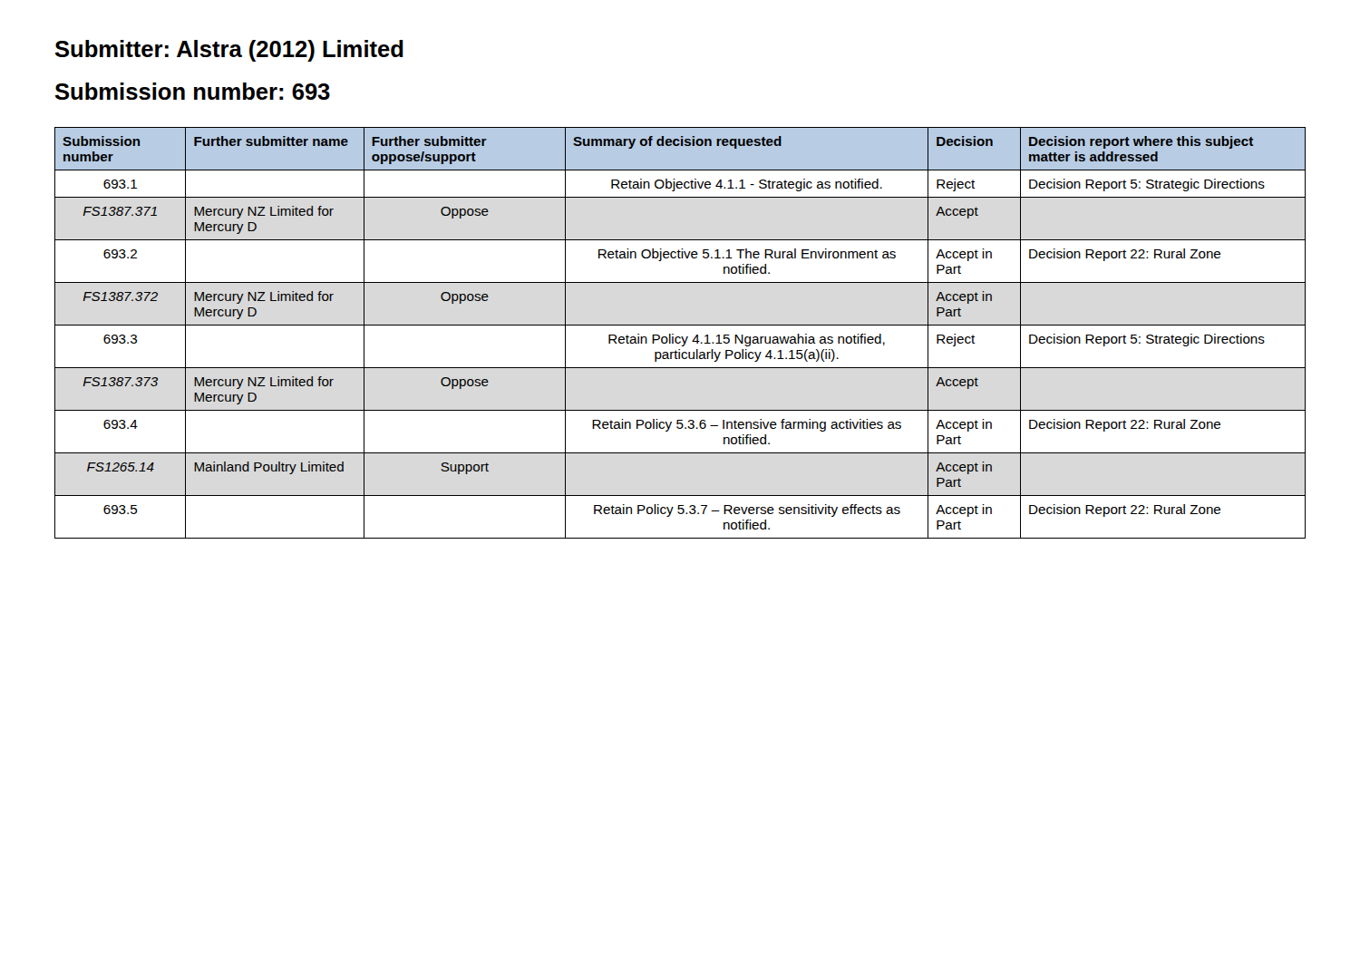Submitter: Alstra (2012) Limited
Submission number: 693
| Submission number | Further submitter name | Further submitter oppose/support | Summary of decision requested | Decision | Decision report where this subject matter is addressed |
| --- | --- | --- | --- | --- | --- |
| 693.1 | | | Retain Objective 4.1.1 - Strategic as notified. | Reject | Decision Report 5: Strategic Directions |
| FS1387.371 | Mercury NZ Limited for Mercury D | Oppose | | Accept | |
| 693.2 | | | Retain Objective 5.1.1 The Rural Environment as notified. | Accept in Part | Decision Report 22: Rural Zone |
| FS1387.372 | Mercury NZ Limited for Mercury D | Oppose | | Accept in Part | |
| 693.3 | | | Retain Policy 4.1.15 Ngaruawahia as notified, particularly Policy 4.1.15(a)(ii). | Reject | Decision Report 5: Strategic Directions |
| FS1387.373 | Mercury NZ Limited for Mercury D | Oppose | | Accept | |
| 693.4 | | | Retain Policy 5.3.6 – Intensive farming activities as notified. | Accept in Part | Decision Report 22: Rural Zone |
| FS1265.14 | Mainland Poultry Limited | Support | | Accept in Part | |
| 693.5 | | | Retain Policy 5.3.7 – Reverse sensitivity effects as notified. | Accept in Part | Decision Report 22: Rural Zone |